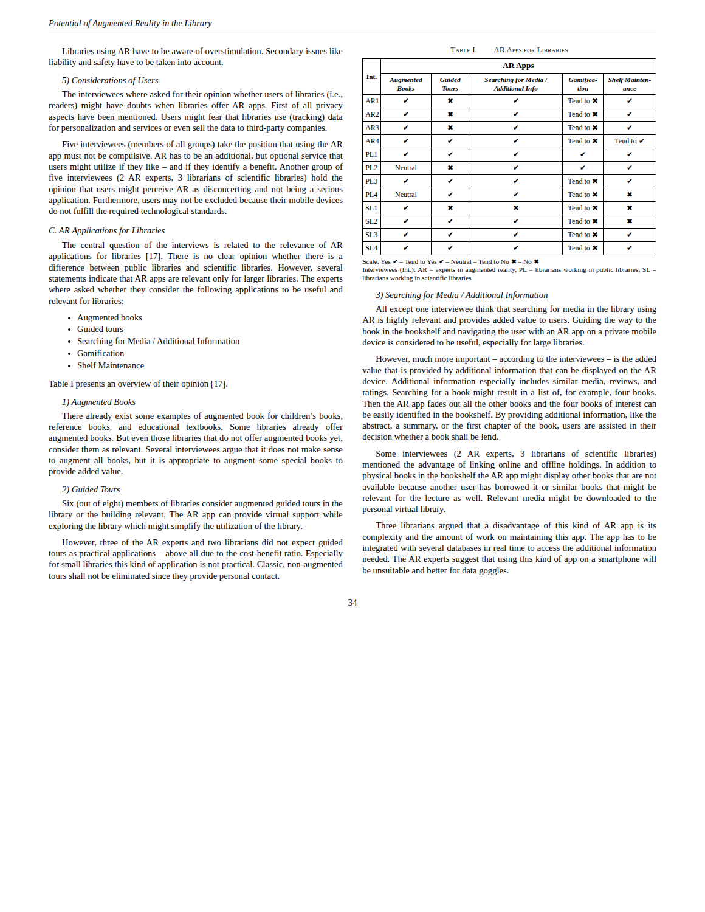Potential of Augmented Reality in the Library
Libraries using AR have to be aware of overstimulation. Secondary issues like liability and safety have to be taken into account.
5) Considerations of Users
The interviewees where asked for their opinion whether users of libraries (i.e., readers) might have doubts when libraries offer AR apps. First of all privacy aspects have been mentioned. Users might fear that libraries use (tracking) data for personalization and services or even sell the data to third-party companies.
Five interviewees (members of all groups) take the position that using the AR app must not be compulsive. AR has to be an additional, but optional service that users might utilize if they like – and if they identify a benefit. Another group of five interviewees (2 AR experts, 3 librarians of scientific libraries) hold the opinion that users might perceive AR as disconcerting and not being a serious application. Furthermore, users may not be excluded because their mobile devices do not fulfill the required technological standards.
C. AR Applications for Libraries
The central question of the interviews is related to the relevance of AR applications for libraries [17]. There is no clear opinion whether there is a difference between public libraries and scientific libraries. However, several statements indicate that AR apps are relevant only for larger libraries. The experts where asked whether they consider the following applications to be useful and relevant for libraries:
Augmented books
Guided tours
Searching for Media / Additional Information
Gamification
Shelf Maintenance
Table I presents an overview of their opinion [17].
1) Augmented Books
There already exist some examples of augmented book for children’s books, reference books, and educational textbooks. Some libraries already offer augmented books. But even those libraries that do not offer augmented books yet, consider them as relevant. Several interviewees argue that it does not make sense to augment all books, but it is appropriate to augment some special books to provide added value.
2) Guided Tours
Six (out of eight) members of libraries consider augmented guided tours in the library or the building relevant. The AR app can provide virtual support while exploring the library which might simplify the utilization of the library.
However, three of the AR experts and two librarians did not expect guided tours as practical applications – above all due to the cost-benefit ratio. Especially for small libraries this kind of application is not practical. Classic, non-augmented tours shall not be eliminated since they provide personal contact.
Table I. AR Apps for Libraries
| Int. | AR Apps |
| --- | --- |
| Augmented Books | Guided Tours | Searching for Media / Additional Info | Gamifica-tion | Shelf Mainten-ance |
| AR1 | | | | Tend to | |
| AR2 | | | | Tend to | |
| AR3 | | | | Tend to | |
| AR4 | | | | Tend to | Tend to |
| PL1 | | | | | |
| PL2 | Neutral | | | | |
| PL3 | | | | Tend to | |
| PL4 | Neutral | | | Tend to | |
| SL1 | | | | Tend to | |
| SL2 | | | | Tend to | |
| SL3 | | | | Tend to | |
| SL4 | | | | Tend to | |
Scale: Yes – Tend to Yes – Neutral – Tend to No – No
Interviewees (Int.): AR = experts in augmented reality, PL = librarians working in public libraries; SL = librarians working in scientific libraries
3) Searching for Media / Additional Information
All except one interviewee think that searching for media in the library using AR is highly relevant and provides added value to users. Guiding the way to the book in the bookshelf and navigating the user with an AR app on a private mobile device is considered to be useful, especially for large libraries.
However, much more important – according to the interviewees – is the added value that is provided by additional information that can be displayed on the AR device. Additional information especially includes similar media, reviews, and ratings. Searching for a book might result in a list of, for example, four books. Then the AR app fades out all the other books and the four books of interest can be easily identified in the bookshelf. By providing additional information, like the abstract, a summary, or the first chapter of the book, users are assisted in their decision whether a book shall be lend.
Some interviewees (2 AR experts, 3 librarians of scientific libraries) mentioned the advantage of linking online and offline holdings. In addition to physical books in the bookshelf the AR app might display other books that are not available because another user has borrowed it or similar books that might be relevant for the lecture as well. Relevant media might be downloaded to the personal virtual library.
Three librarians argued that a disadvantage of this kind of AR app is its complexity and the amount of work on maintaining this app. The app has to be integrated with several databases in real time to access the additional information needed. The AR experts suggest that using this kind of app on a smartphone will be unsuitable and better for data goggles.
34